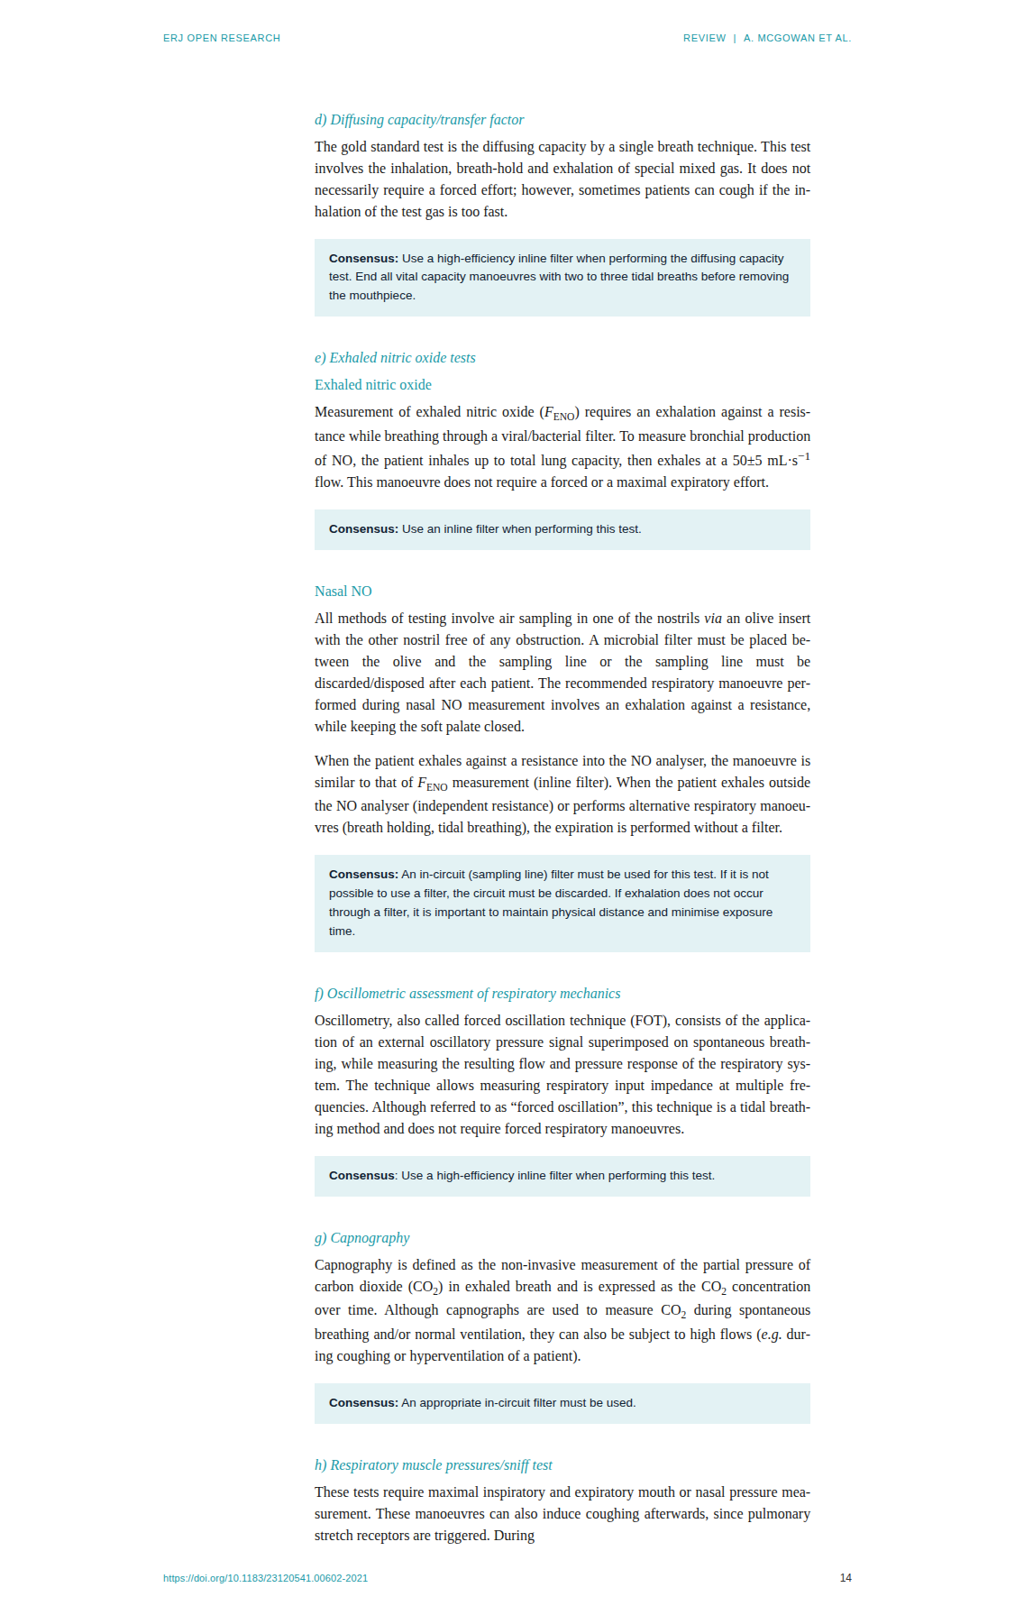ERJ Open Research
Review|A. McGowan et al.
d) Diffusing capacity/transfer factor
The gold standard test is the diffusing capacity by a single breath technique. This test involves the inhalation, breath-hold and exhalation of special mixed gas. It does not necessarily require a forced effort; however, sometimes patients can cough if the inhalation of the test gas is too fast.
Consensus: Use a high-efficiency inline filter when performing the diffusing capacity test. End all vital capacity manoeuvres with two to three tidal breaths before removing the mouthpiece.
e) Exhaled nitric oxide tests
Exhaled nitric oxide
Measurement of exhaled nitric oxide (FENO) requires an exhalation against a resistance while breathing through a viral/bacterial filter. To measure bronchial production of NO, the patient inhales up to total lung capacity, then exhales at a 50±5 mL·s−1 flow. This manoeuvre does not require a forced or a maximal expiratory effort.
Consensus: Use an inline filter when performing this test.
Nasal NO
All methods of testing involve air sampling in one of the nostrils via an olive insert with the other nostril free of any obstruction. A microbial filter must be placed between the olive and the sampling line or the sampling line must be discarded/disposed after each patient. The recommended respiratory manoeuvre performed during nasal NO measurement involves an exhalation against a resistance, while keeping the soft palate closed.
When the patient exhales against a resistance into the NO analyser, the manoeuvre is similar to that of FENO measurement (inline filter). When the patient exhales outside the NO analyser (independent resistance) or performs alternative respiratory manoeuvres (breath holding, tidal breathing), the expiration is performed without a filter.
Consensus: An in-circuit (sampling line) filter must be used for this test. If it is not possible to use a filter, the circuit must be discarded. If exhalation does not occur through a filter, it is important to maintain physical distance and minimise exposure time.
f) Oscillometric assessment of respiratory mechanics
Oscillometry, also called forced oscillation technique (FOT), consists of the application of an external oscillatory pressure signal superimposed on spontaneous breathing, while measuring the resulting flow and pressure response of the respiratory system. The technique allows measuring respiratory input impedance at multiple frequencies. Although referred to as “forced oscillation”, this technique is a tidal breathing method and does not require forced respiratory manoeuvres.
Consensus: Use a high-efficiency inline filter when performing this test.
g) Capnography
Capnography is defined as the non-invasive measurement of the partial pressure of carbon dioxide (CO2) in exhaled breath and is expressed as the CO2 concentration over time. Although capnographs are used to measure CO2 during spontaneous breathing and/or normal ventilation, they can also be subject to high flows (e.g. during coughing or hyperventilation of a patient).
Consensus: An appropriate in-circuit filter must be used.
h) Respiratory muscle pressures/sniff test
These tests require maximal inspiratory and expiratory mouth or nasal pressure measurement. These manoeuvres can also induce coughing afterwards, since pulmonary stretch receptors are triggered. During
https://doi.org/10.1183/23120541.00602-2021
14